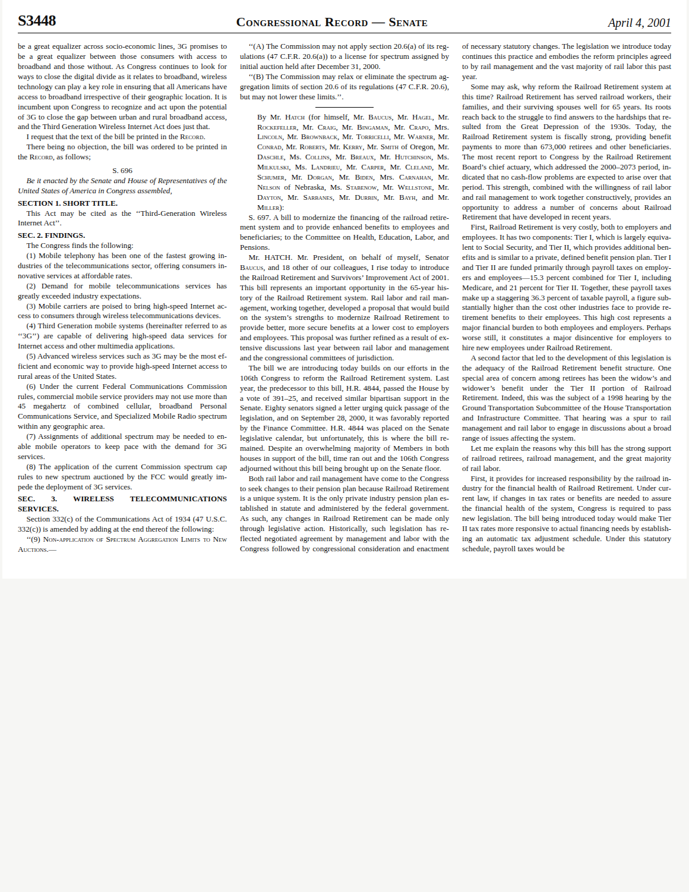S3448
Congressional Record — Senate
April 4, 2001
be a great equalizer across socio-economic lines, 3G promises to be a great equalizer between those consumers with access to broadband and those without. As Congress continues to look for ways to close the digital divide as it relates to broadband, wireless technology can play a key role in ensuring that all Americans have access to broadband irrespective of their geographic location. It is incumbent upon Congress to recognize and act upon the potential of 3G to close the gap between urban and rural broadband access, and the Third Generation Wireless Internet Act does just that.
I request that the text of the bill be printed in the Record.
There being no objection, the bill was ordered to be printed in the Record, as follows;
S. 696
Be it enacted by the Senate and House of Representatives of the United States of America in Congress assembled,
SECTION 1. SHORT TITLE.
This Act may be cited as the ‘‘Third-Generation Wireless Internet Act’’.
SEC. 2. FINDINGS.
The Congress finds the following:
(1) Mobile telephony has been one of the fastest growing industries of the telecommunications sector, offering consumers innovative services at affordable rates.
(2) Demand for mobile telecommunications services has greatly exceeded industry expectations.
(3) Mobile carriers are poised to bring high-speed Internet access to consumers through wireless telecommunications devices.
(4) Third Generation mobile systems (hereinafter referred to as ‘‘3G’’) are capable of delivering high-speed data services for Internet access and other multimedia applications.
(5) Advanced wireless services such as 3G may be the most efficient and economic way to provide high-speed Internet access to rural areas of the United States.
(6) Under the current Federal Communications Commission rules, commercial mobile service providers may not use more than 45 megahertz of combined cellular, broadband Personal Communications Service, and Specialized Mobile Radio spectrum within any geographic area.
(7) Assignments of additional spectrum may be needed to enable mobile operators to keep pace with the demand for 3G services.
(8) The application of the current Commission spectrum cap rules to new spectrum auctioned by the FCC would greatly impede the deployment of 3G services.
SEC. 3. WIRELESS TELECOMMUNICATIONS SERVICES.
Section 332(c) of the Communications Act of 1934 (47 U.S.C. 332(c)) is amended by adding at the end thereof the following:
‘‘(9) Non-application of Spectrum Aggregation Limits to New Auctions.—
‘‘(A) The Commission may not apply section 20.6(a) of its regulations (47 C.F.R. 20.6(a)) to a license for spectrum assigned by initial auction held after December 31, 2000.
‘‘(B) The Commission may relax or eliminate the spectrum aggregation limits of section 20.6 of its regulations (47 C.F.R. 20.6), but may not lower these limits.’’.
By Mr. Hatch (for himself, Mr. Baucus, Mr. Hagel, Mr. Rockefeller, Mr. Craig, Mr. Bingaman, Mr. Crapo, Mrs. Lincoln, Mr. Brownback, Mr. Torricelli, Mr. Warner, Mr. Conrad, Mr. Roberts, Mr. Kerry, Mr. Smith of Oregon, Mr. Daschle, Ms. Collins, Mr. Breaux, Mr. Hutchinson, Ms. Milkulski, Ms. Landrieu, Mr. Carper, Mr. Cleland, Mr. Schumer, Mr. Dorgan, Mr. Biden, Mrs. Carnahan, Mr. Nelson of Nebraska, Ms. Stabenow, Mr. Wellstone, Mr. Dayton, Mr. Sarbanes, Mr. Durbin, Mr. Bayh, and Mr. Miller):
S. 697. A bill to modernize the financing of the railroad retirement system and to provide enhanced benefits to employees and beneficiaries; to the Committee on Health, Education, Labor, and Pensions.
Mr. HATCH. Mr. President, on behalf of myself, Senator Baucus, and 18 other of our colleagues, I rise today to introduce the Railroad Retirement and Survivors’ Improvement Act of 2001. This bill represents an important opportunity in the 65-year history of the Railroad Retirement system. Rail labor and rail management, working together, developed a proposal that would build on the system’s strengths to modernize Railroad Retirement to provide better, more secure benefits at a lower cost to employers and employees. This proposal was further refined as a result of extensive discussions last year between rail labor and management and the congressional committees of jurisdiction.
The bill we are introducing today builds on our efforts in the 106th Congress to reform the Railroad Retirement system. Last year, the predecessor to this bill, H.R. 4844, passed the House by a vote of 391–25, and received similar bipartisan support in the Senate. Eighty senators signed a letter urging quick passage of the legislation, and on September 28, 2000, it was favorably reported by the Finance Committee. H.R. 4844 was placed on the Senate legislative calendar, but unfortunately, this is where the bill remained. Despite an overwhelming majority of Members in both houses in support of the bill, time ran out and the 106th Congress adjourned without this bill being brought up on the Senate floor.
Both rail labor and rail management have come to the Congress to seek changes to their pension plan because Railroad Retirement is a unique system. It is the only private industry pension plan established in statute and administered by the federal government. As such, any changes in Railroad Retirement can be made only through legislative action. Historically, such legislation has reflected negotiated agreement by management and labor with the Congress followed by congressional consideration and enactment of necessary statutory changes. The legislation we introduce today continues this practice and embodies the reform principles agreed to by rail management and the vast majority of rail labor this past year.
Some may ask, why reform the Railroad Retirement system at this time? Railroad Retirement has served railroad workers, their families, and their surviving spouses well for 65 years. Its roots reach back to the struggle to find answers to the hardships that resulted from the Great Depression of the 1930s. Today, the Railroad Retirement system is fiscally strong, providing benefit payments to more than 673,000 retirees and other beneficiaries. The most recent report to Congress by the Railroad Retirement Board’s chief actuary, which addressed the 2000–2073 period, indicated that no cash-flow problems are expected to arise over that period. This strength, combined with the willingness of rail labor and rail management to work together constructively, provides an opportunity to address a number of concerns about Railroad Retirement that have developed in recent years.
First, Railroad Retirement is very costly, both to employers and employees. It has two components: Tier I, which is largely equivalent to Social Security, and Tier II, which provides additional benefits and is similar to a private, defined benefit pension plan. Tier I and Tier II are funded primarily through payroll taxes on employers and employees—15.3 percent combined for Tier I, including Medicare, and 21 percent for Tier II. Together, these payroll taxes make up a staggering 36.3 percent of taxable payroll, a figure substantially higher than the cost other industries face to provide retirement benefits to their employees. This high cost represents a major financial burden to both employees and employers. Perhaps worse still, it constitutes a major disincentive for employers to hire new employees under Railroad Retirement.
A second factor that led to the development of this legislation is the adequacy of the Railroad Retirement benefit structure. One special area of concern among retirees has been the widow’s and widower’s benefit under the Tier II portion of Railroad Retirement. Indeed, this was the subject of a 1998 hearing by the Ground Transportation Subcommittee of the House Transportation and Infrastructure Committee. That hearing was a spur to rail management and rail labor to engage in discussions about a broad range of issues affecting the system.
Let me explain the reasons why this bill has the strong support of railroad retirees, railroad management, and the great majority of rail labor.
First, it provides for increased responsibility by the railroad industry for the financial health of Railroad Retirement. Under current law, if changes in tax rates or benefits are needed to assure the financial health of the system, Congress is required to pass new legislation. The bill being introduced today would make Tier II tax rates more responsive to actual financing needs by establishing an automatic tax adjustment schedule. Under this statutory schedule, payroll taxes would be